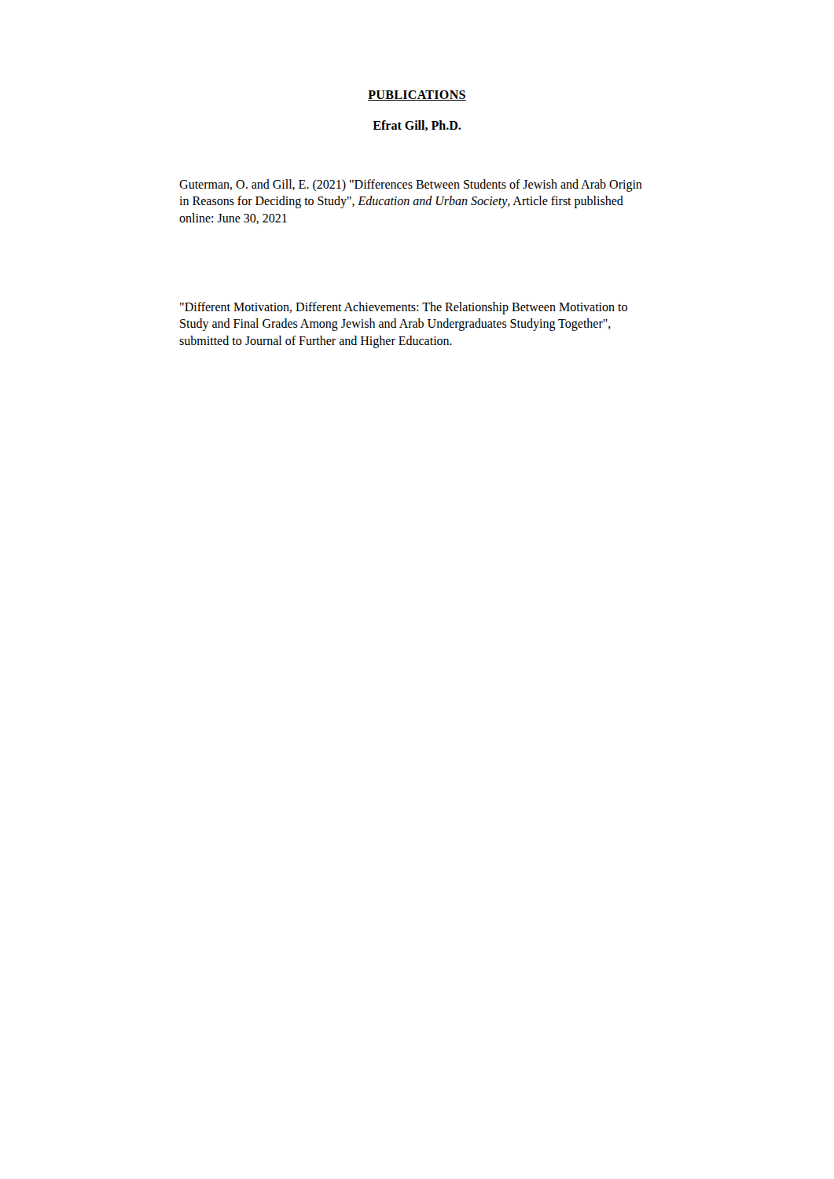PUBLICATIONS
Efrat Gill, Ph.D.
Guterman, O. and Gill, E. (2021) "Differences Between Students of Jewish and Arab Origin in Reasons for Deciding to Study", Education and Urban Society, Article first published online: June 30, 2021
"Different Motivation, Different Achievements: The Relationship Between Motivation to Study and Final Grades Among Jewish and Arab Undergraduates Studying Together", submitted to Journal of Further and Higher Education.